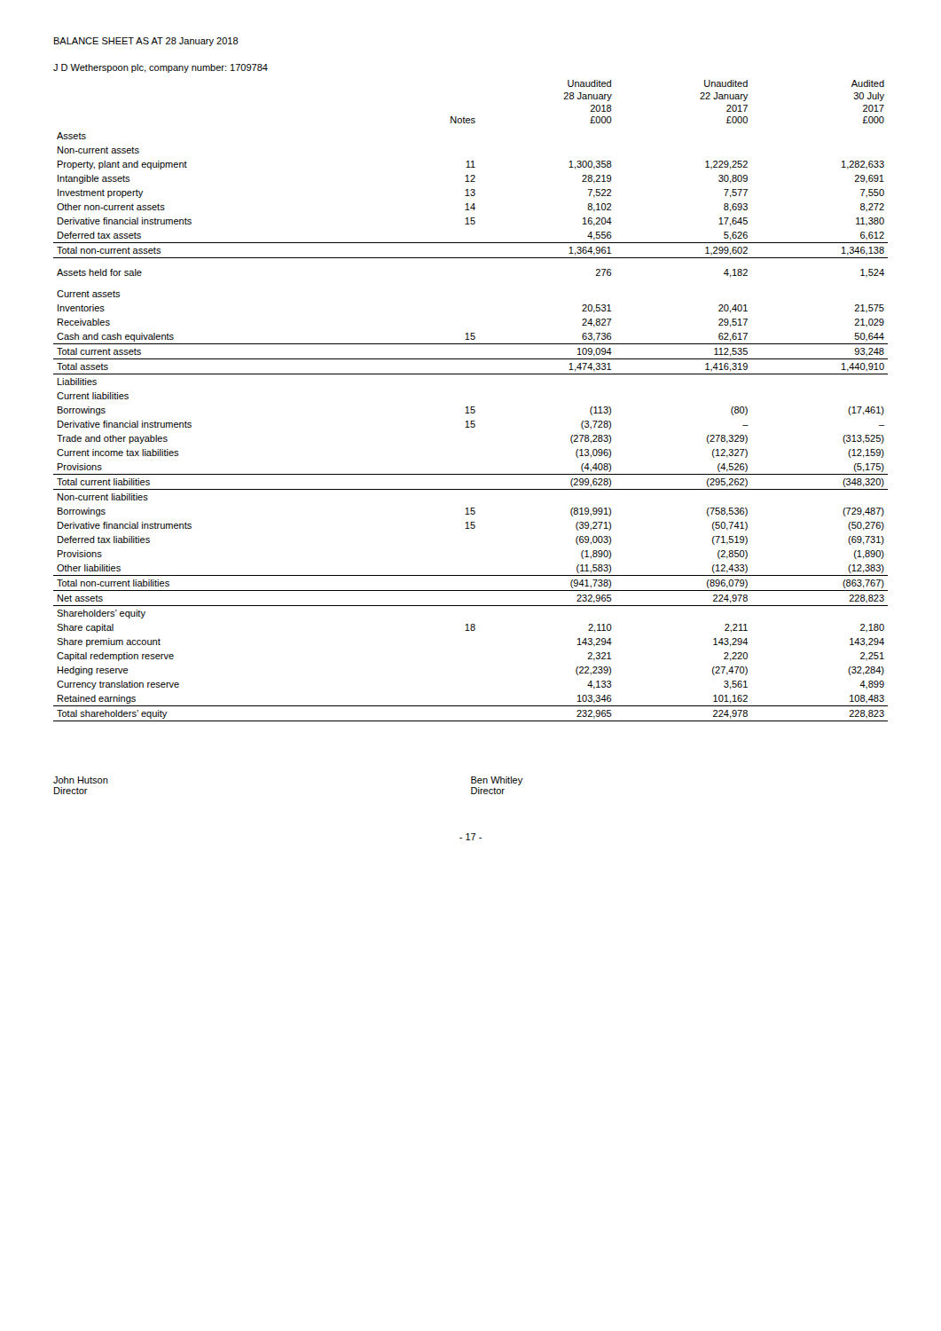BALANCE SHEET AS AT 28 January 2018
J D Wetherspoon plc, company number: 1709784
| | Notes | Unaudited 28 January 2018 £000 | Unaudited 22 January 2017 £000 | Audited 30 July 2017 £000 |
| --- | --- | --- | --- | --- |
| Assets | | | | |
| Non-current assets | | | | |
| Property, plant and equipment | 11 | 1,300,358 | 1,229,252 | 1,282,633 |
| Intangible assets | 12 | 28,219 | 30,809 | 29,691 |
| Investment property | 13 | 7,522 | 7,577 | 7,550 |
| Other non-current assets | 14 | 8,102 | 8,693 | 8,272 |
| Derivative financial instruments | 15 | 16,204 | 17,645 | 11,380 |
| Deferred tax assets | | 4,556 | 5,626 | 6,612 |
| Total non-current assets | | 1,364,961 | 1,299,602 | 1,346,138 |
| Assets held for sale | | 276 | 4,182 | 1,524 |
| Current assets | | | | |
| Inventories | | 20,531 | 20,401 | 21,575 |
| Receivables | | 24,827 | 29,517 | 21,029 |
| Cash and cash equivalents | 15 | 63,736 | 62,617 | 50,644 |
| Total current assets | | 109,094 | 112,535 | 93,248 |
| Total assets | | 1,474,331 | 1,416,319 | 1,440,910 |
| Liabilities | | | | |
| Current liabilities | | | | |
| Borrowings | 15 | (113) | (80) | (17,461) |
| Derivative financial instruments | 15 | (3,728) | – | – |
| Trade and other payables | | (278,283) | (278,329) | (313,525) |
| Current income tax liabilities | | (13,096) | (12,327) | (12,159) |
| Provisions | | (4,408) | (4,526) | (5,175) |
| Total current liabilities | | (299,628) | (295,262) | (348,320) |
| Non-current liabilities | | | | |
| Borrowings | 15 | (819,991) | (758,536) | (729,487) |
| Derivative financial instruments | 15 | (39,271) | (50,741) | (50,276) |
| Deferred tax liabilities | | (69,003) | (71,519) | (69,731) |
| Provisions | | (1,890) | (2,850) | (1,890) |
| Other liabilities | | (11,583) | (12,433) | (12,383) |
| Total non-current liabilities | | (941,738) | (896,079) | (863,767) |
| Net assets | | 232,965 | 224,978 | 228,823 |
| Shareholders’ equity | | | | |
| Share capital | 18 | 2,110 | 2,211 | 2,180 |
| Share premium account | | 143,294 | 143,294 | 143,294 |
| Capital redemption reserve | | 2,321 | 2,220 | 2,251 |
| Hedging reserve | | (22,239) | (27,470) | (32,284) |
| Currency translation reserve | | 4,133 | 3,561 | 4,899 |
| Retained earnings | | 103,346 | 101,162 | 108,483 |
| Total shareholders’ equity | | 232,965 | 224,978 | 228,823 |
| John Hutson | Ben Whitley |
| Director | Director |
- 17 -